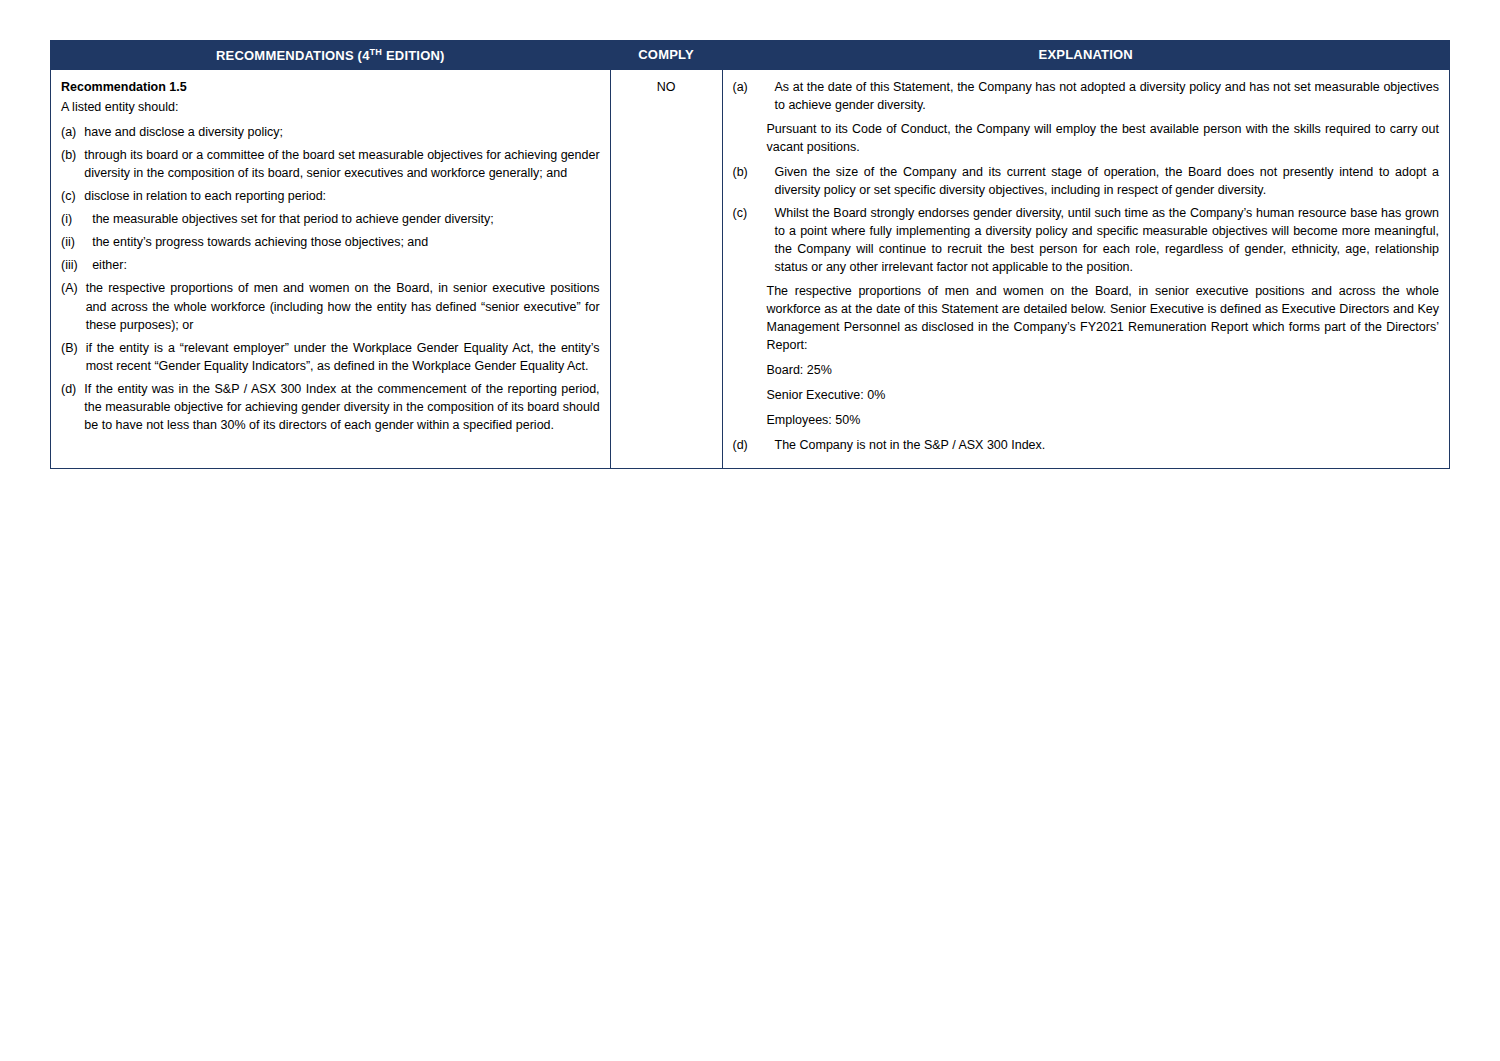| RECOMMENDATIONS (4 TH EDITION) | COMPLY | EXPLANATION |
| --- | --- | --- |
| Recommendation 1.5 A listed entity should: (a) have and disclose a diversity policy; (b) through its board or a committee of the board set measurable objectives for achieving gender diversity in the composition of its board, senior executives and workforce generally; and (c) disclose in relation to each reporting period: (i) the measurable objectives set for that period to achieve gender diversity; (ii) the entity’s progress towards achieving those objectives; and (iii) either: (A) the respective proportions of men and women on the Board, in senior executive positions and across the whole workforce (including how the entity has defined “senior executive” for these purposes); or (B) if the entity is a “relevant employer” under the Workplace Gender Equality Act, the entity’s most recent “Gender Equality Indicators”, as defined in the Workplace Gender Equality Act. (d) If the entity was in the S&P / ASX 300 Index at the commencement of the reporting period, the measurable objective for achieving gender diversity in the composition of its board should be to have not less than 30% of its directors of each gender within a specified period . | NO | (a) As at the date of this Statement, the Company has not adopted a diversity policy and has not set measurable objectives to achieve gender diversity. Pursuant to its Code of Conduct, the Company will employ the best available person with the skills required to carry out vacant positions. (b) Given the size of the Company and its current stage of operation, the Board does not presently intend to adopt a diversity policy or set specific diversity objectives, including in respect of gender diversity. (c) Whilst the Board strongly endorses gender diversity, until such time as the Company’s human resource base has grown to a point where fully implementing a diversity policy and specific measurable objectives will become more meaningful, the Company will continue to recruit the best person for each role, regardless of gender, ethnicity, age, relationship status or any other irrelevant factor not applicable to the position. The respective proportions of men and women on the Board, in senior executive positions and across the whole workforce as at the date of this Statement are detailed below. Senior Executive is defined as Executive Directors and Key Management Personnel as disclosed in the Company’s FY2021 Remuneration Report which forms part of the Directors’ Report: Board: 25% Senior Executive: 0% Employees: 50% (d) The Company is not in the S&P / ASX 300 Index. |